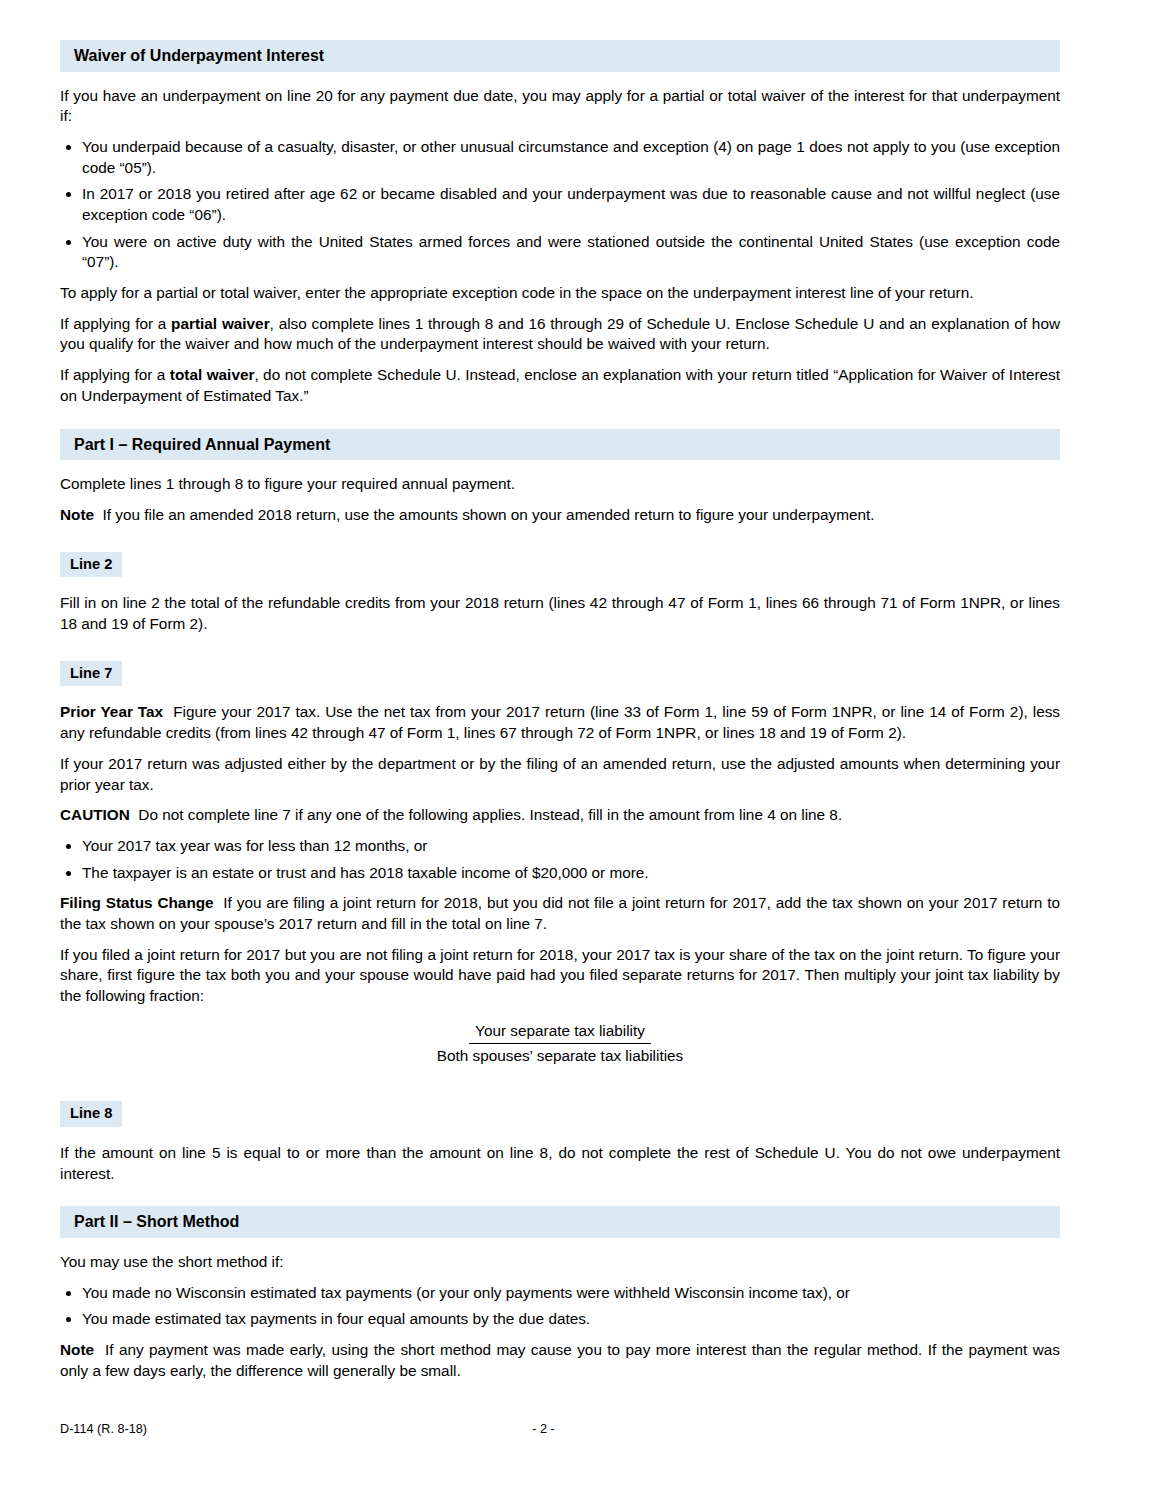Waiver of Underpayment Interest
If you have an underpayment on line 20 for any payment due date, you may apply for a partial or total waiver of the interest for that underpayment if:
You underpaid because of a casualty, disaster, or other unusual circumstance and exception (4) on page 1 does not apply to you (use exception code “05”).
In 2017 or 2018 you retired after age 62 or became disabled and your underpayment was due to reasonable cause and not willful neglect (use exception code “06”).
You were on active duty with the United States armed forces and were stationed outside the continental United States (use exception code “07”).
To apply for a partial or total waiver, enter the appropriate exception code in the space on the underpayment interest line of your return.
If applying for a partial waiver, also complete lines 1 through 8 and 16 through 29 of Schedule U. Enclose Schedule U and an explanation of how you qualify for the waiver and how much of the underpayment interest should be waived with your return.
If applying for a total waiver, do not complete Schedule U. Instead, enclose an explanation with your return titled “Application for Waiver of Interest on Underpayment of Estimated Tax.”
Part I – Required Annual Payment
Complete lines 1 through 8 to figure your required annual payment.
Note If you file an amended 2018 return, use the amounts shown on your amended return to figure your underpayment.
Line 2
Fill in on line 2 the total of the refundable credits from your 2018 return (lines 42 through 47 of Form 1, lines 66 through 71 of Form 1NPR, or lines 18 and 19 of Form 2).
Line 7
Prior Year Tax Figure your 2017 tax. Use the net tax from your 2017 return (line 33 of Form 1, line 59 of Form 1NPR, or line 14 of Form 2), less any refundable credits (from lines 42 through 47 of Form 1, lines 67 through 72 of Form 1NPR, or lines 18 and 19 of Form 2).
If your 2017 return was adjusted either by the department or by the filing of an amended return, use the adjusted amounts when determining your prior year tax.
CAUTION Do not complete line 7 if any one of the following applies. Instead, fill in the amount from line 4 on line 8.
Your 2017 tax year was for less than 12 months, or
The taxpayer is an estate or trust and has 2018 taxable income of $20,000 or more.
Filing Status Change If you are filing a joint return for 2018, but you did not file a joint return for 2017, add the tax shown on your 2017 return to the tax shown on your spouse’s 2017 return and fill in the total on line 7.
If you filed a joint return for 2017 but you are not filing a joint return for 2018, your 2017 tax is your share of the tax on the joint return. To figure your share, first figure the tax both you and your spouse would have paid had you filed separate returns for 2017. Then multiply your joint tax liability by the following fraction:
Your separate tax liability Both spouses’ separate tax liabilities
Line 8
If the amount on line 5 is equal to or more than the amount on line 8, do not complete the rest of Schedule U. You do not owe underpayment interest.
Part II – Short Method
You may use the short method if:
You made no Wisconsin estimated tax payments (or your only payments were withheld Wisconsin income tax), or
You made estimated tax payments in four equal amounts by the due dates.
Note If any payment was made early, using the short method may cause you to pay more interest than the regular method. If the payment was only a few days early, the difference will generally be small.
D-114 (R. 8-18)
- 2 -